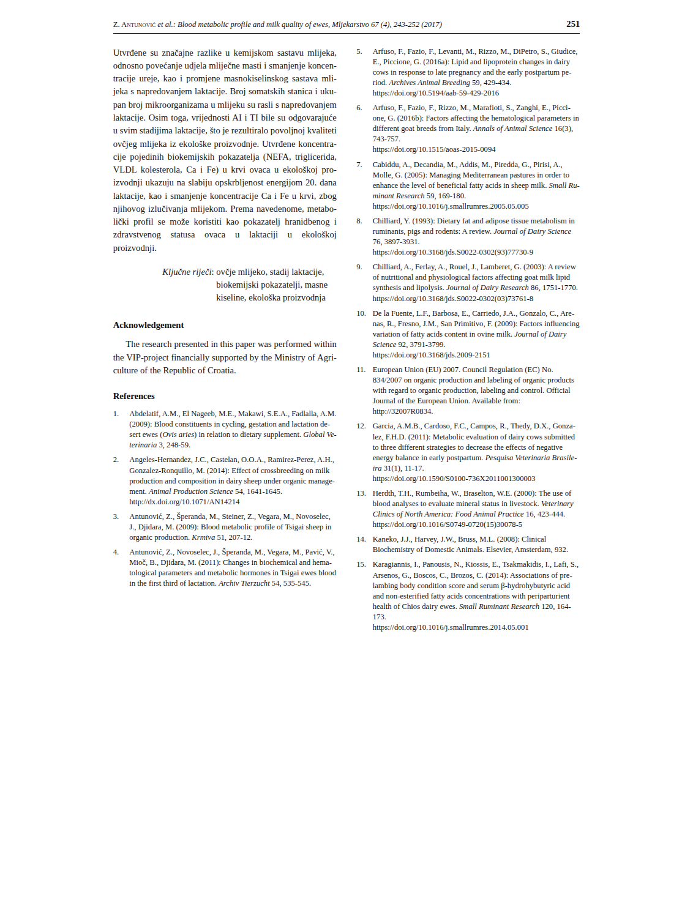Z. Antunović et al.: Blood metabolic profile and milk quality of ewes, Mljekarstvo 67 (4), 243-252 (2017)
251
Utvrđene su značajne razlike u kemijskom sastavu mlijeka, odnosno povećanje udjela mliječne masti i smanjenje koncentracije ureje, kao i promjene masnokiselinskog sastava mlijeka s napredovanjem laktacije. Broj somatskih stanica i ukupan broj mikroorganizama u mlijeku su rasli s napredovanjem laktacije. Osim toga, vrijednosti AI i TI bile su odgovarajuće u svim stadijima laktacije, što je rezultiralo povoljnoj kvaliteti ovčjeg mlijeka iz ekološke proizvodnje. Utvrđene koncentracije pojedinih biokemijskih pokazatelja (NEFA, triglicerida, VLDL kolesterola, Ca i Fe) u krvi ovaca u ekološkoj proizvodnji ukazuju na slabiju opskrbljenost energijom 20. dana laktacije, kao i smanjenje koncentracije Ca i Fe u krvi, zbog njihovog izlučivanja mlijekom. Prema navedenome, metabolički profil se može koristiti kao pokazatelj hranidbenog i zdravstvenog statusa ovaca u laktaciji u ekološkoj proizvodnji.
Ključne riječi: ovčje mlijeko, stadij laktacije,
biokemijski pokazatelji, masne
kiseline, ekološka proizvodnja
Acknowledgement
The research presented in this paper was performed within the VIP-project financially supported by the Ministry of Agriculture of the Republic of Croatia.
References
Abdelatif, A.M., El Nageeb, M.E., Makawi, S.E.A., Fadlalla, A.M. (2009): Blood constituents in cycling, gestation and lactation desert ewes (Ovis aries) in relation to dietary supplement. Global Veterinaria 3, 248-59.
Angeles-Hernandez, J.C., Castelan, O.O.A., Ramirez-Perez, A.H., Gonzalez-Ronquillo, M. (2014): Effect of crossbreeding on milk production and composition in dairy sheep under organic management. Animal Production Science 54, 1641-1645. http://dx.doi.org/10.1071/AN14214
Antunović, Z., Šperanda, M., Steiner, Z., Vegara, M., Novoselec, J., Djidara, M. (2009): Blood metabolic profile of Tsigai sheep in organic production. Krmiva 51, 207-12.
Antunović, Z., Novoselec, J., Šperanda, M., Vegara, M., Pavić, V., Mioč, B., Djidara, M. (2011): Changes in biochemical and hematological parameters and metabolic hormones in Tsigai ewes blood in the first third of lactation. Archiv Tierzucht 54, 535-545.
Arfuso, F., Fazio, F., Levanti, M., Rizzo, M., DiPetro, S., Giudice, E., Piccione, G. (2016a): Lipid and lipoprotein changes in dairy cows in response to late pregnancy and the early postpartum period. Archives Animal Breeding 59, 429-434. https://doi.org/10.5194/aab-59-429-2016
Arfuso, F., Fazio, F., Rizzo, M., Marafioti, S., Zanghi, E., Piccione, G. (2016b): Factors affecting the hematological parameters in different goat breeds from Italy. Annals of Animal Science 16(3), 743-757. https://doi.org/10.1515/aoas-2015-0094
Cabiddu, A., Decandia, M., Addis, M., Piredda, G., Pirisi, A., Molle, G. (2005): Managing Mediterranean pastures in order to enhance the level of beneficial fatty acids in sheep milk. Small Ruminant Research 59, 169-180. https://doi.org/10.1016/j.smallrumres.2005.05.005
Chilliard, Y. (1993): Dietary fat and adipose tissue metabolism in ruminants, pigs and rodents: A review. Journal of Dairy Science 76, 3897-3931. https://doi.org/10.3168/jds.S0022-0302(93)77730-9
Chilliard, A., Ferlay, A., Rouel, J., Lamberet, G. (2003): A review of nutritional and physiological factors affecting goat milk lipid synthesis and lipolysis. Journal of Dairy Research 86, 1751-1770. https://doi.org/10.3168/jds.S0022-0302(03)73761-8
De la Fuente, L.F., Barbosa, E., Carriedo, J.A., Gonzalo, C., Arenas, R., Fresno, J.M., San Primitivo, F. (2009): Factors influencing variation of fatty acids content in ovine milk. Journal of Dairy Science 92, 3791-3799. https://doi.org/10.3168/jds.2009-2151
European Union (EU) 2007. Council Regulation (EC) No. 834/2007 on organic production and labeling of organic products with regard to organic production, labeling and control. Official Journal of the European Union. Available from: http://32007R0834.
Garcia, A.M.B., Cardoso, F.C., Campos, R., Thedy, D.X., Gonzalez, F.H.D. (2011): Metabolic evaluation of dairy cows submitted to three different strategies to decrease the effects of negative energy balance in early postpartum. Pesquisa Veterinaria Brasileira 31(1), 11-17. https://doi.org/10.1590/S0100-736X2011001300003
Herdth, T.H., Rumbeiha, W., Braselton, W.E. (2000): The use of blood analyses to evaluate mineral status in livestock. Veterinary Clinics of North America: Food Animal Practice 16, 423-444. https://doi.org/10.1016/S0749-0720(15)30078-5
Kaneko, J.J., Harvey, J.W., Bruss, M.L. (2008): Clinical Biochemistry of Domestic Animals. Elsevier, Amsterdam, 932.
Karagiannis, I., Panousis, N., Kiossis, E., Tsakmakidis, I., Lafi, S., Arsenos, G., Boscos, C., Brozos, C. (2014): Associations of pre-lambing body condition score and serum β-hydrohybutyric acid and non-esterified fatty acids concentrations with periparturient health of Chios dairy ewes. Small Ruminant Research 120, 164-173. https://doi.org/10.1016/j.smallrumres.2014.05.001